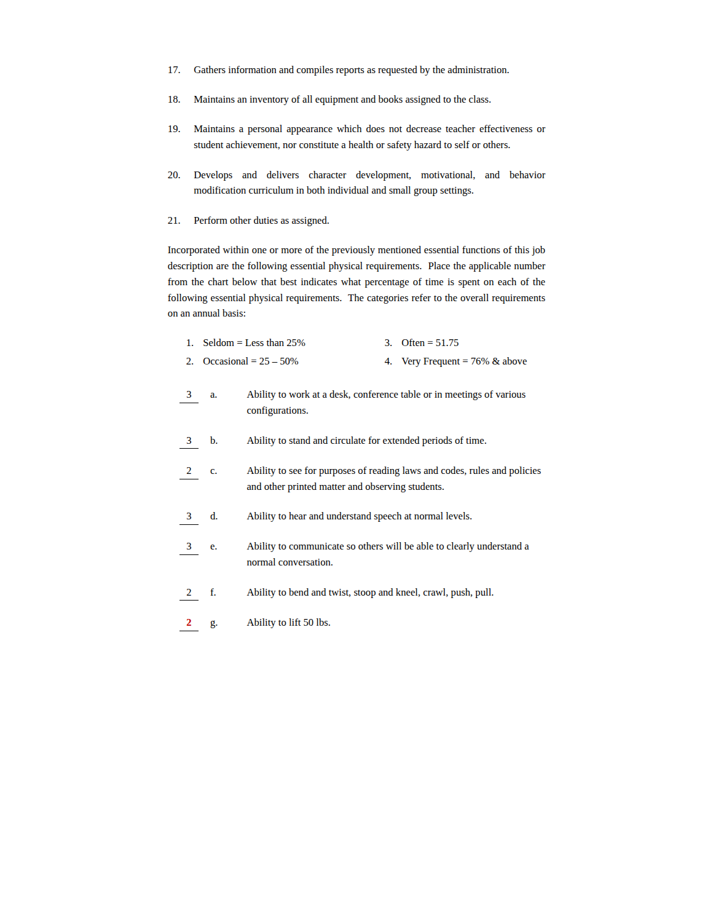17. Gathers information and compiles reports as requested by the administration.
18. Maintains an inventory of all equipment and books assigned to the class.
19. Maintains a personal appearance which does not decrease teacher effectiveness or student achievement, nor constitute a health or safety hazard to self or others.
20. Develops and delivers character development, motivational, and behavior modification curriculum in both individual and small group settings.
21. Perform other duties as assigned.
Incorporated within one or more of the previously mentioned essential functions of this job description are the following essential physical requirements. Place the applicable number from the chart below that best indicates what percentage of time is spent on each of the following essential physical requirements. The categories refer to the overall requirements on an annual basis:
| 1. | Seldom = Less than 25% | | 3. | Often = 51.75 |
| 2. | Occasional = 25 – 50% | | 4. | Very Frequent = 76% & above |
| 3 | a. | Ability to work at a desk, conference table or in meetings of various configurations. |
| 3 | b. | Ability to stand and circulate for extended periods of time. |
| 2 | c. | Ability to see for purposes of reading laws and codes, rules and policies and other printed matter and observing students. |
| 3 | d. | Ability to hear and understand speech at normal levels. |
| 3 | e. | Ability to communicate so others will be able to clearly understand a normal conversation. |
| 2 | f. | Ability to bend and twist, stoop and kneel, crawl, push, pull. |
| 2 | g. | Ability to lift 50 lbs. |